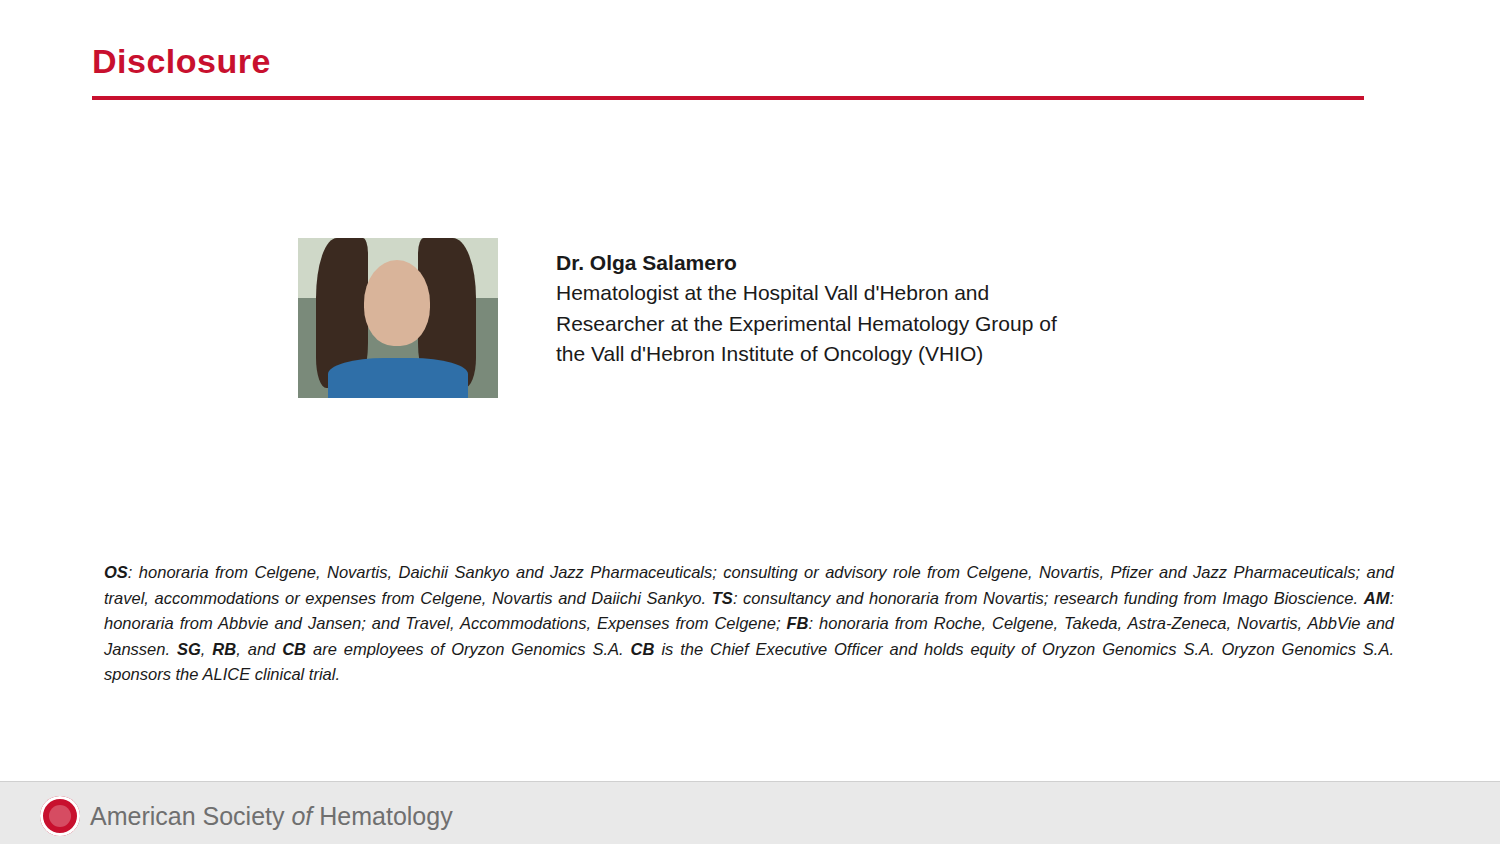Disclosure
Dr. Olga Salamero
Hematologist at the Hospital Vall d'Hebron and
Researcher at the Experimental Hematology Group of
the Vall d'Hebron Institute of Oncology (VHIO)
OS: honoraria from Celgene, Novartis, Daichii Sankyo and Jazz Pharmaceuticals; consulting or advisory role from Celgene, Novartis, Pfizer and Jazz Pharmaceuticals; and travel, accommodations or expenses from Celgene, Novartis and Daiichi Sankyo. TS: consultancy and honoraria from Novartis; research funding from Imago Bioscience. AM: honoraria from Abbvie and Jansen; and Travel, Accommodations, Expenses from Celgene; FB: honoraria from Roche, Celgene, Takeda, Astra-Zeneca, Novartis, AbbVie and Janssen. SG, RB, and CB are employees of Oryzon Genomics S.A. CB is the Chief Executive Officer and holds equity of Oryzon Genomics S.A. Oryzon Genomics S.A. sponsors the ALICE clinical trial.
American Society of Hematology